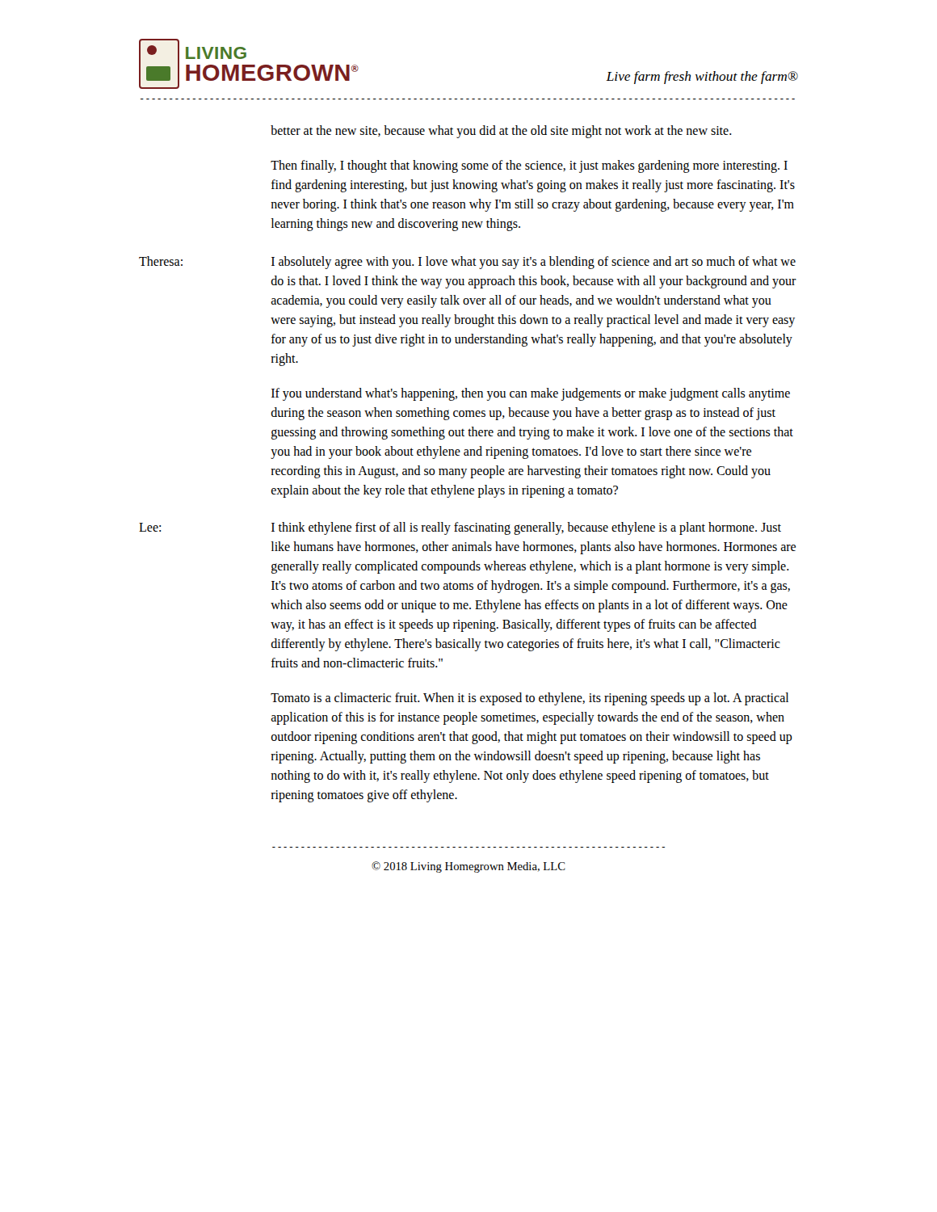LIVING HOMEGROWN®
Live farm fresh without the farm®
-----------------------------------------------------------------------------------------------------------------
better at the new site, because what you did at the old site might not work at the new site.
Then finally, I thought that knowing some of the science, it just makes gardening more interesting. I find gardening interesting, but just knowing what's going on makes it really just more fascinating. It's never boring. I think that's one reason why I'm still so crazy about gardening, because every year, I'm learning things new and discovering new things.
Theresa:
I absolutely agree with you. I love what you say it's a blending of science and art so much of what we do is that. I loved I think the way you approach this book, because with all your background and your academia, you could very easily talk over all of our heads, and we wouldn't understand what you were saying, but instead you really brought this down to a really practical level and made it very easy for any of us to just dive right in to understanding what's really happening, and that you're absolutely right.
If you understand what's happening, then you can make judgements or make judgment calls anytime during the season when something comes up, because you have a better grasp as to instead of just guessing and throwing something out there and trying to make it work. I love one of the sections that you had in your book about ethylene and ripening tomatoes. I'd love to start there since we're recording this in August, and so many people are harvesting their tomatoes right now. Could you explain about the key role that ethylene plays in ripening a tomato?
Lee:
I think ethylene first of all is really fascinating generally, because ethylene is a plant hormone. Just like humans have hormones, other animals have hormones, plants also have hormones. Hormones are generally really complicated compounds whereas ethylene, which is a plant hormone is very simple. It's two atoms of carbon and two atoms of hydrogen. It's a simple compound. Furthermore, it's a gas, which also seems odd or unique to me. Ethylene has effects on plants in a lot of different ways. One way, it has an effect is it speeds up ripening. Basically, different types of fruits can be affected differently by ethylene. There's basically two categories of fruits here, it's what I call, "Climacteric fruits and non-climacteric fruits."
Tomato is a climacteric fruit. When it is exposed to ethylene, its ripening speeds up a lot. A practical application of this is for instance people sometimes, especially towards the end of the season, when outdoor ripening conditions aren't that good, that might put tomatoes on their windowsill to speed up ripening. Actually, putting them on the windowsill doesn't speed up ripening, because light has nothing to do with it, it's really ethylene. Not only does ethylene speed ripening of tomatoes, but ripening tomatoes give off ethylene.
----------------------------------------------------------------------
© 2018 Living Homegrown Media, LLC